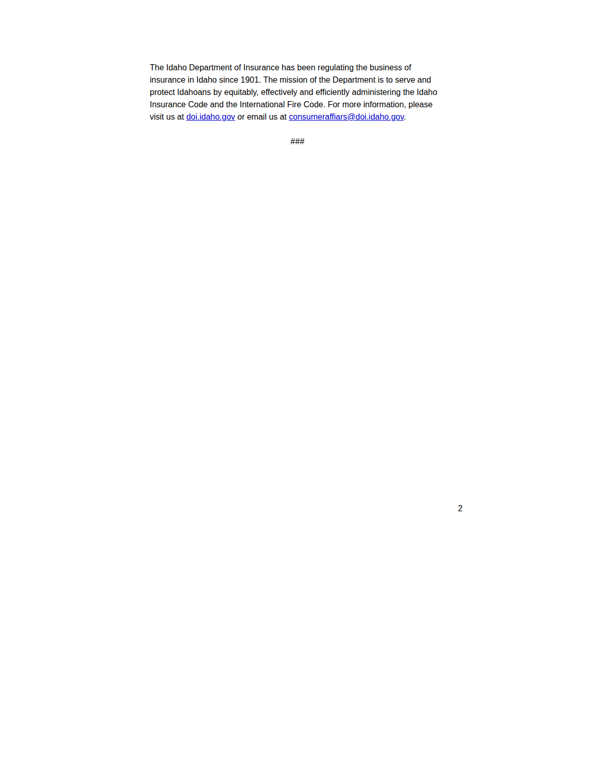The Idaho Department of Insurance has been regulating the business of insurance in Idaho since 1901. The mission of the Department is to serve and protect Idahoans by equitably, effectively and efficiently administering the Idaho Insurance Code and the International Fire Code. For more information, please visit us at doi.idaho.gov or email us at consumeraffiars@doi.idaho.gov.
###
2